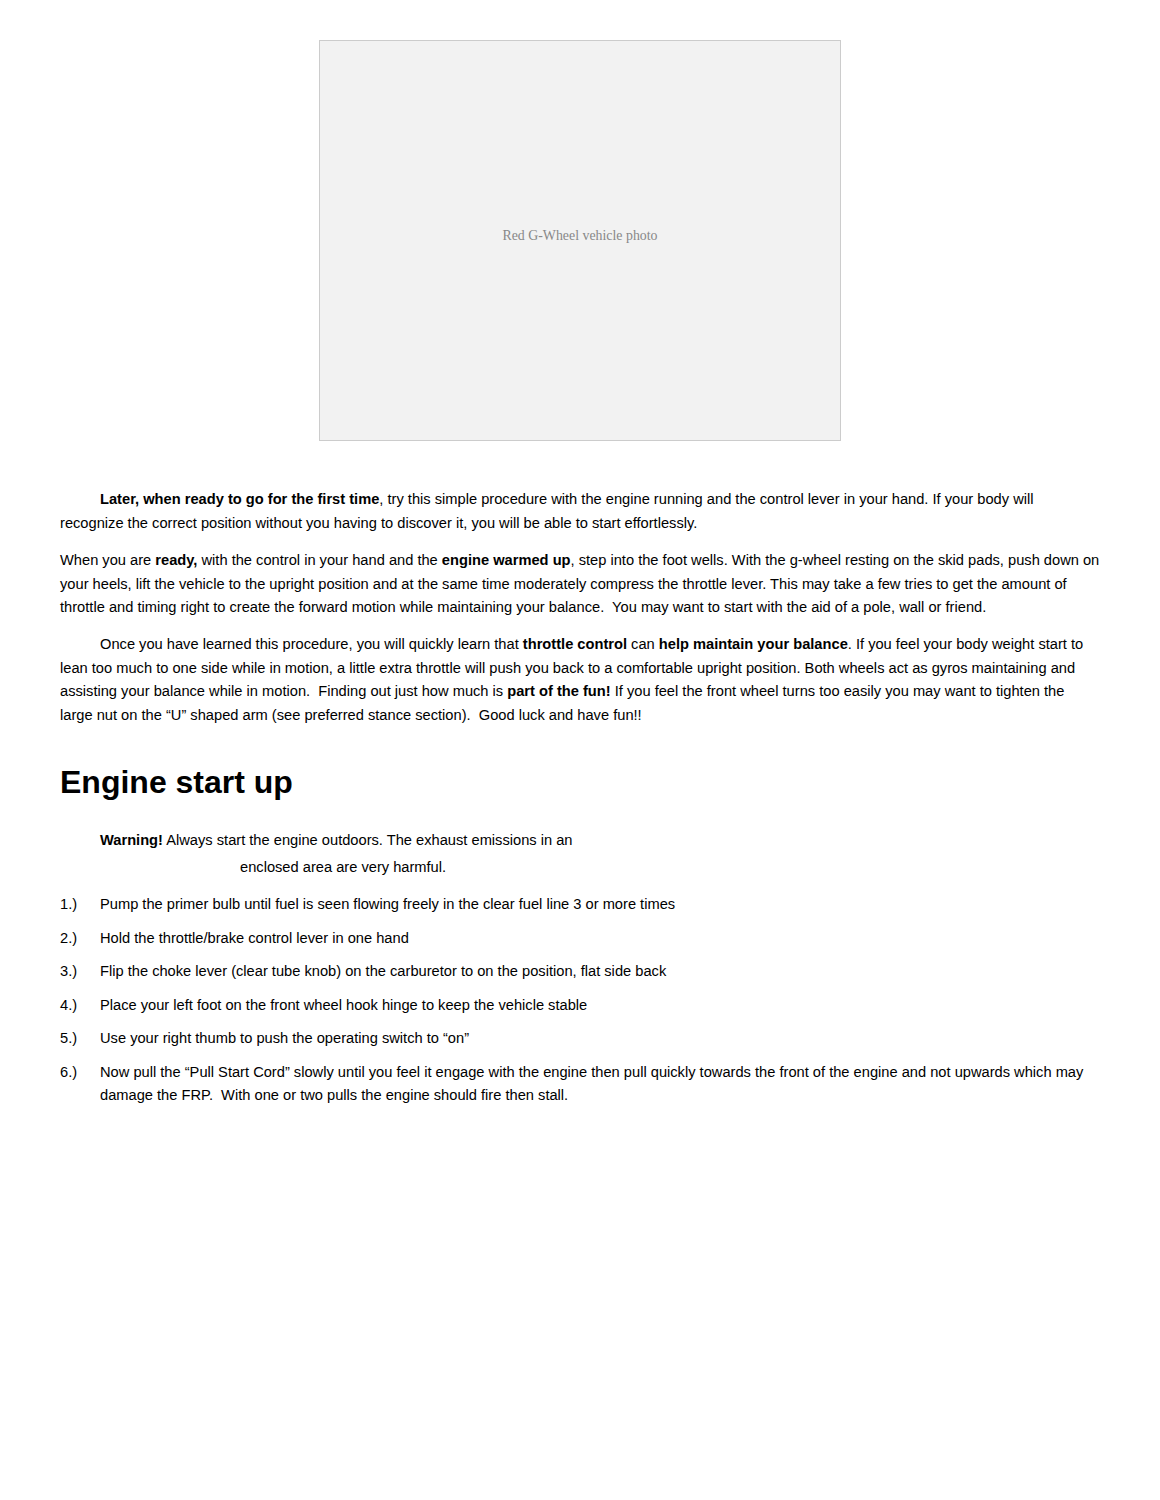Later, when ready to go for the first time, try this simple procedure with the engine running and the control lever in your hand. If your body will recognize the correct position without you having to discover it, you will be able to start effortlessly.
When you are ready, with the control in your hand and the engine warmed up, step into the foot wells. With the g-wheel resting on the skid pads, push down on your heels, lift the vehicle to the upright position and at the same time moderately compress the throttle lever. This may take a few tries to get the amount of throttle and timing right to create the forward motion while maintaining your balance. You may want to start with the aid of a pole, wall or friend.
Once you have learned this procedure, you will quickly learn that throttle control can help maintain your balance. If you feel your body weight start to lean too much to one side while in motion, a little extra throttle will push you back to a comfortable upright position. Both wheels act as gyros maintaining and assisting your balance while in motion. Finding out just how much is part of the fun! If you feel the front wheel turns too easily you may want to tighten the large nut on the “U” shaped arm (see preferred stance section). Good luck and have fun!!
Engine start up
Warning! Always start the engine outdoors. The exhaust emissions in an
enclosed area are very harmful.
Pump the primer bulb until fuel is seen flowing freely in the clear fuel line 3 or more times
Hold the throttle/brake control lever in one hand
Flip the choke lever (clear tube knob) on the carburetor to on the position, flat side back
Place your left foot on the front wheel hook hinge to keep the vehicle stable
Use your right thumb to push the operating switch to “on”
Now pull the “Pull Start Cord” slowly until you feel it engage with the engine then pull quickly towards the front of the engine and not upwards which may damage the FRP. With one or two pulls the engine should fire then stall.